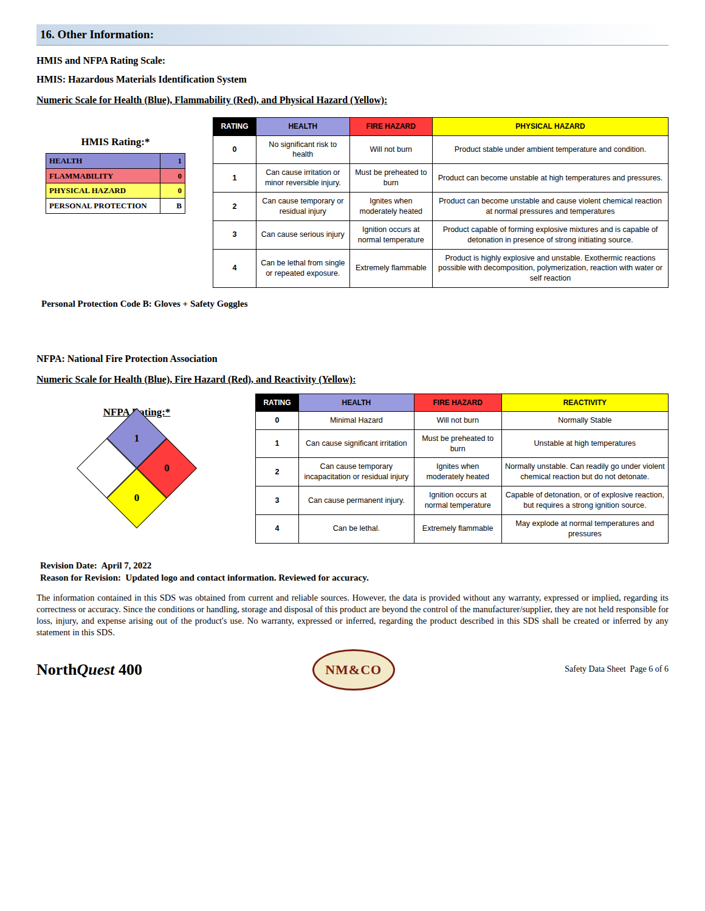16. Other Information:
HMIS and NFPA Rating Scale:
HMIS: Hazardous Materials Identification System
Numeric Scale for Health (Blue), Flammability (Red), and Physical Hazard (Yellow):
HMIS Rating:*
| HEALTH | 1 |
| FLAMMABILITY | 0 |
| PHYSICAL HAZARD | 0 |
| PERSONAL PROTECTION | B |
| RATING | HEALTH | FIRE HAZARD | PHYSICAL HAZARD |
| --- | --- | --- | --- |
| 0 | No significant risk to health | Will not burn | Product stable under ambient temperature and condition. |
| 1 | Can cause irritation or minor reversible injury. | Must be preheated to burn | Product can become unstable at high temperatures and pressures. |
| 2 | Can cause temporary or residual injury | Ignites when moderately heated | Product can become unstable and cause violent chemical reaction at normal pressures and temperatures |
| 3 | Can cause serious injury | Ignition occurs at normal temperature | Product capable of forming explosive mixtures and is capable of detonation in presence of strong initiating source. |
| 4 | Can be lethal from single or repeated exposure. | Extremely flammable | Product is highly explosive and unstable. Exothermic reactions possible with decomposition, polymerization, reaction with water or self reaction |
Personal Protection Code B: Gloves + Safety Goggles
NFPA: National Fire Protection Association
Numeric Scale for Health (Blue), Fire Hazard (Red), and Reactivity (Yellow):
NFPA Rating:*
0
1
0
| RATING | HEALTH | FIRE HAZARD | REACTIVITY |
| --- | --- | --- | --- |
| 0 | Minimal Hazard | Will not burn | Normally Stable |
| 1 | Can cause significant irritation | Must be preheated to burn | Unstable at high temperatures |
| 2 | Can cause temporary incapacitation or residual injury | Ignites when moderately heated | Normally unstable. Can readily go under violent chemical reaction but do not detonate. |
| 3 | Can cause permanent injury. | Ignition occurs at normal temperature | Capable of detonation, or of explosive reaction, but requires a strong ignition source. |
| 4 | Can be lethal. | Extremely flammable | May explode at normal temperatures and pressures |
Revision Date: April 7, 2022
Reason for Revision: Updated logo and contact information. Reviewed for accuracy.
The information contained in this SDS was obtained from current and reliable sources. However, the data is provided without any warranty, expressed or implied, regarding its correctness or accuracy. Since the conditions or handling, storage and disposal of this product are beyond the control of the manufacturer/supplier, they are not held responsible for loss, injury, and expense arising out of the product's use. No warranty, expressed or inferred, regarding the product described in this SDS shall be created or inferred by any statement in this SDS.
NorthQuest 400
NM&CO
Safety Data Sheet Page 6 of 6